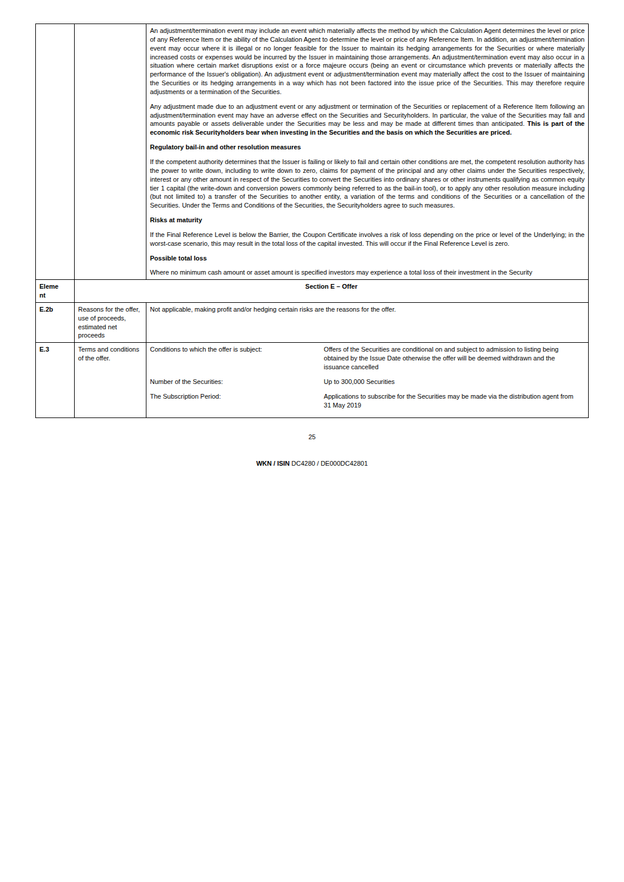| | | An adjustment/termination event may include an event which materially affects the method by which the Calculation Agent determines the level or price of any Reference Item or the ability of the Calculation Agent to determine the level or price of any Reference Item. In addition, an adjustment/termination event may occur where it is illegal or no longer feasible for the Issuer to maintain its hedging arrangements for the Securities or where materially increased costs or expenses would be incurred by the Issuer in maintaining those arrangements. An adjustment/termination event may also occur in a situation where certain market disruptions exist or a force majeure occurs (being an event or circumstance which prevents or materially affects the performance of the Issuer's obligation). An adjustment event or adjustment/termination event may materially affect the cost to the Issuer of maintaining the Securities or its hedging arrangements in a way which has not been factored into the issue price of the Securities. This may therefore require adjustments or a termination of the Securities. Any adjustment made due to an adjustment event or any adjustment or termination of the Securities or replacement of a Reference Item following an adjustment/termination event may have an adverse effect on the Securities and Securityholders. In particular, the value of the Securities may fall and amounts payable or assets deliverable under the Securities may be less and may be made at different times than anticipated. This is part of the economic risk Securityholders bear when investing in the Securities and the basis on which the Securities are priced. Regulatory bail-in and other resolution measures If the competent authority determines that the Issuer is failing or likely to fail and certain other conditions are met, the competent resolution authority has the power to write down, including to write down to zero, claims for payment of the principal and any other claims under the Securities respectively, interest or any other amount in respect of the Securities to convert the Securities into ordinary shares or other instruments qualifying as common equity tier 1 capital (the write-down and conversion powers commonly being referred to as the bail-in tool), or to apply any other resolution measure including (but not limited to) a transfer of the Securities to another entity, a variation of the terms and conditions of the Securities or a cancellation of the Securities. Under the Terms and Conditions of the Securities, the Securityholders agree to such measures. Risks at maturity If the Final Reference Level is below the Barrier, the Coupon Certificate involves a risk of loss depending on the price or level of the Underlying; in the worst-case scenario, this may result in the total loss of the capital invested. This will occur if the Final Reference Level is zero. Possible total loss Where no minimum cash amount or asset amount is specified investors may experience a total loss of their investment in the Security |
| Eleme nt | Section E – Offer |
| E.2b | Reasons for the offer, use of proceeds, estimated net proceeds | Not applicable, making profit and/or hedging certain risks are the reasons for the offer. |
| E.3 | Terms and conditions of the offer. | / Conditions to which the offer is subject: / Offers of the Securities are conditional on and subject to admission to listing being obtained by the Issue Date otherwise the offer will be deemed withdrawn and the issuance cancelled / / Number of the Securities: / Up to 300,000 Securities / / The Subscription Period: / Applications to subscribe for the Securities may be made via the distribution agent from 31 May 2019 / |
25
WKN / ISIN DC4280 / DE000DC42801